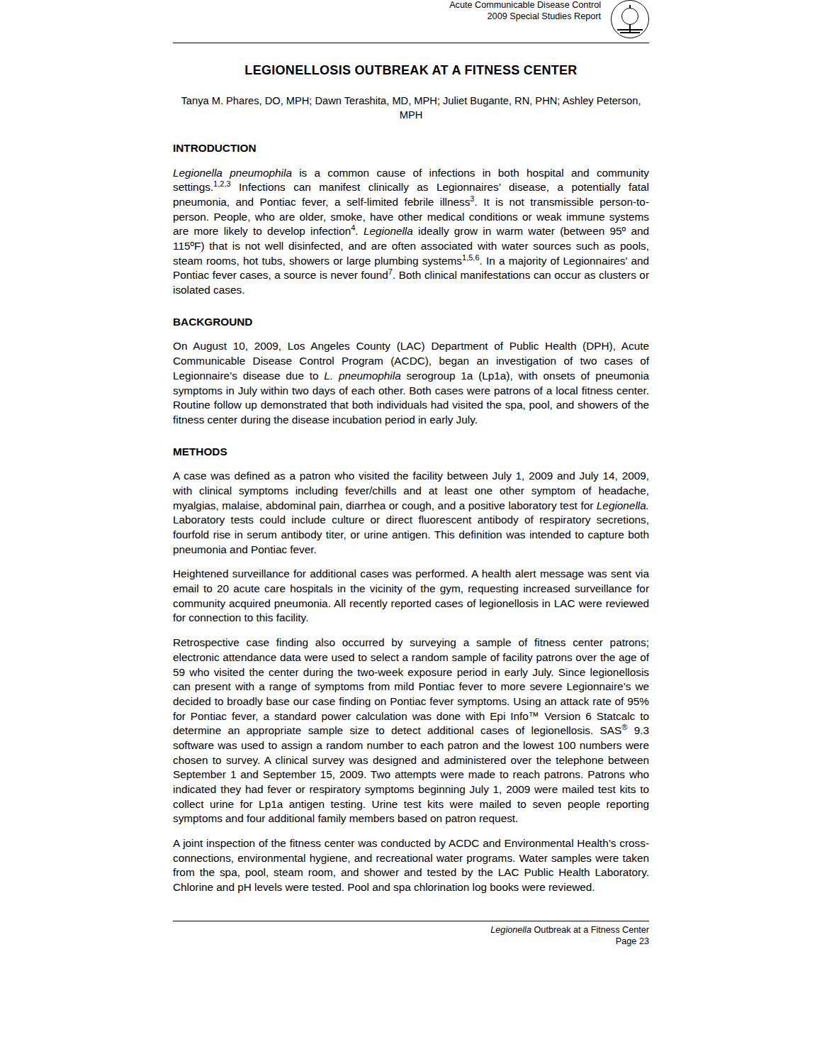Acute Communicable Disease Control
2009 Special Studies Report
LEGIONELLOSIS OUTBREAK AT A FITNESS CENTER
Tanya M. Phares, DO, MPH; Dawn Terashita, MD, MPH; Juliet Bugante, RN, PHN; Ashley Peterson, MPH
INTRODUCTION
Legionella pneumophila is a common cause of infections in both hospital and community settings.1,2,3 Infections can manifest clinically as Legionnaires’ disease, a potentially fatal pneumonia, and Pontiac fever, a self-limited febrile illness3. It is not transmissible person-to-person. People, who are older, smoke, have other medical conditions or weak immune systems are more likely to develop infection4. Legionella ideally grow in warm water (between 95º and 115ºF) that is not well disinfected, and are often associated with water sources such as pools, steam rooms, hot tubs, showers or large plumbing systems1,5,6. In a majority of Legionnaires’ and Pontiac fever cases, a source is never found7. Both clinical manifestations can occur as clusters or isolated cases.
BACKGROUND
On August 10, 2009, Los Angeles County (LAC) Department of Public Health (DPH), Acute Communicable Disease Control Program (ACDC), began an investigation of two cases of Legionnaire’s disease due to L. pneumophila serogroup 1a (Lp1a), with onsets of pneumonia symptoms in July within two days of each other. Both cases were patrons of a local fitness center. Routine follow up demonstrated that both individuals had visited the spa, pool, and showers of the fitness center during the disease incubation period in early July.
METHODS
A case was defined as a patron who visited the facility between July 1, 2009 and July 14, 2009, with clinical symptoms including fever/chills and at least one other symptom of headache, myalgias, malaise, abdominal pain, diarrhea or cough, and a positive laboratory test for Legionella. Laboratory tests could include culture or direct fluorescent antibody of respiratory secretions, fourfold rise in serum antibody titer, or urine antigen. This definition was intended to capture both pneumonia and Pontiac fever.
Heightened surveillance for additional cases was performed. A health alert message was sent via email to 20 acute care hospitals in the vicinity of the gym, requesting increased surveillance for community acquired pneumonia. All recently reported cases of legionellosis in LAC were reviewed for connection to this facility.
Retrospective case finding also occurred by surveying a sample of fitness center patrons; electronic attendance data were used to select a random sample of facility patrons over the age of 59 who visited the center during the two-week exposure period in early July. Since legionellosis can present with a range of symptoms from mild Pontiac fever to more severe Legionnaire’s we decided to broadly base our case finding on Pontiac fever symptoms. Using an attack rate of 95% for Pontiac fever, a standard power calculation was done with Epi Info™ Version 6 Statcalc to determine an appropriate sample size to detect additional cases of legionellosis. SAS® 9.3 software was used to assign a random number to each patron and the lowest 100 numbers were chosen to survey. A clinical survey was designed and administered over the telephone between September 1 and September 15, 2009. Two attempts were made to reach patrons. Patrons who indicated they had fever or respiratory symptoms beginning July 1, 2009 were mailed test kits to collect urine for Lp1a antigen testing. Urine test kits were mailed to seven people reporting symptoms and four additional family members based on patron request.
A joint inspection of the fitness center was conducted by ACDC and Environmental Health’s cross-connections, environmental hygiene, and recreational water programs. Water samples were taken from the spa, pool, steam room, and shower and tested by the LAC Public Health Laboratory. Chlorine and pH levels were tested. Pool and spa chlorination log books were reviewed.
Legionella Outbreak at a Fitness Center
Page 23